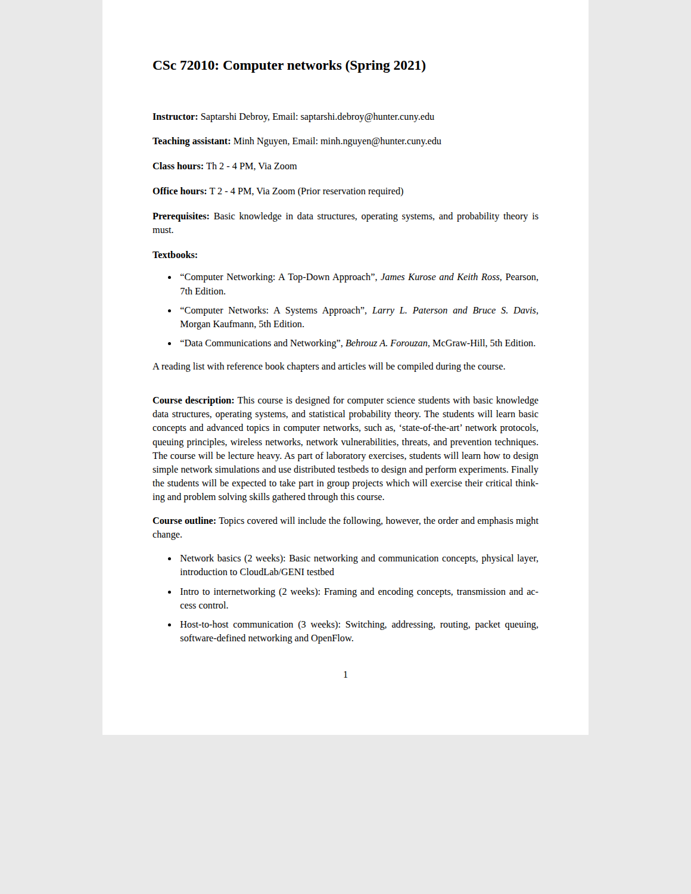CSc 72010: Computer networks (Spring 2021)
Instructor: Saptarshi Debroy, Email: saptarshi.debroy@hunter.cuny.edu
Teaching assistant: Minh Nguyen, Email: minh.nguyen@hunter.cuny.edu
Class hours: Th 2 - 4 PM, Via Zoom
Office hours: T 2 - 4 PM, Via Zoom (Prior reservation required)
Prerequisites: Basic knowledge in data structures, operating systems, and probability theory is must.
Textbooks:
“Computer Networking: A Top-Down Approach”, James Kurose and Keith Ross, Pearson, 7th Edition.
“Computer Networks: A Systems Approach”, Larry L. Paterson and Bruce S. Davis, Morgan Kaufmann, 5th Edition.
“Data Communications and Networking”, Behrouz A. Forouzan, McGraw-Hill, 5th Edition.
A reading list with reference book chapters and articles will be compiled during the course.
Course description: This course is designed for computer science students with basic knowledge data structures, operating systems, and statistical probability theory. The students will learn basic concepts and advanced topics in computer networks, such as, ‘state-of-the-art’ network protocols, queuing principles, wireless networks, network vulnerabilities, threats, and prevention techniques. The course will be lecture heavy. As part of laboratory exercises, students will learn how to design simple network simulations and use distributed testbeds to design and perform experiments. Finally the students will be expected to take part in group projects which will exercise their critical thinking and problem solving skills gathered through this course.
Course outline: Topics covered will include the following, however, the order and emphasis might change.
Network basics (2 weeks): Basic networking and communication concepts, physical layer, introduction to CloudLab/GENI testbed
Intro to internetworking (2 weeks): Framing and encoding concepts, transmission and access control.
Host-to-host communication (3 weeks): Switching, addressing, routing, packet queuing, software-defined networking and OpenFlow.
1